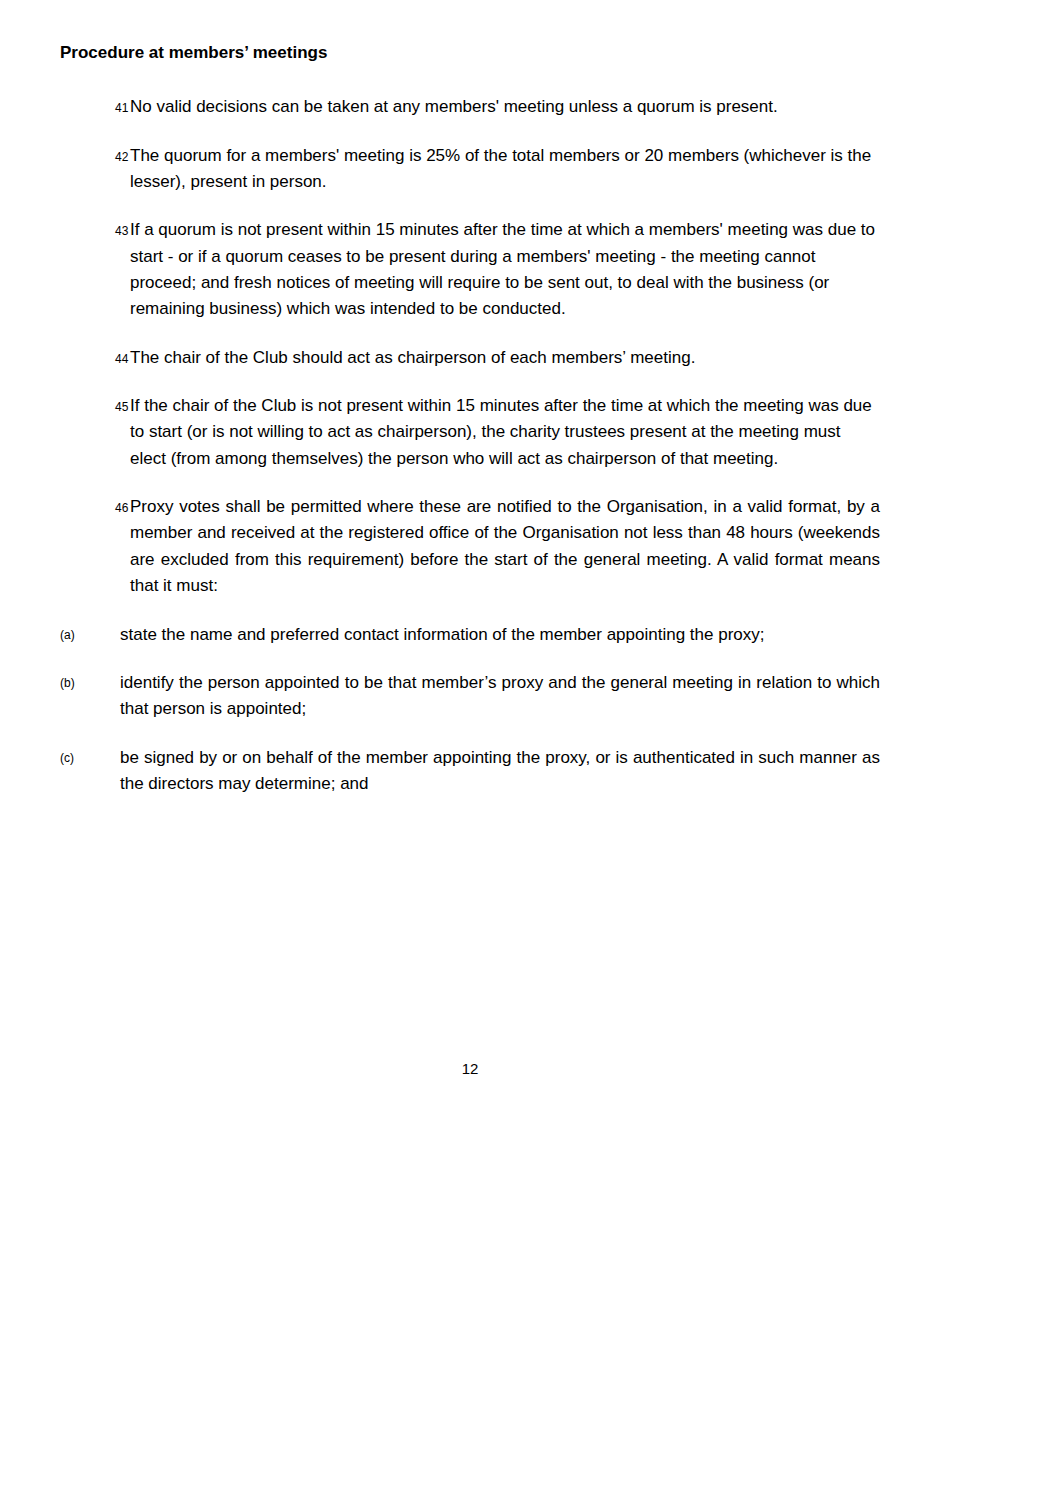Procedure at members’ meetings
41
No valid decisions can be taken at any members' meeting unless a quorum is present.
42
The quorum for a members' meeting is 25% of the total members or 20 members (whichever is the lesser), present in person.
43
If a quorum is not present within 15 minutes after the time at which a members' meeting was due to start - or if a quorum ceases to be present during a members' meeting - the meeting cannot proceed; and fresh notices of meeting will require to be sent out, to deal with the business (or remaining business) which was intended to be conducted.
44
The chair of the Club should act as chairperson of each members’ meeting.
45
If the chair of the Club is not present within 15 minutes after the time at which the meeting was due to start (or is not willing to act as chairperson), the charity trustees present at the meeting must elect (from among themselves) the person who will act as chairperson of that meeting.
46
Proxy votes shall be permitted where these are notified to the Organisation, in a valid format, by a member and received at the registered office of the Organisation not less than 48 hours (weekends are excluded from this requirement) before the start of the general meeting. A valid format means that it must:
(a)
state the name and preferred contact information of the member appointing the proxy;
(b)
identify the person appointed to be that member’s proxy and the general meeting in relation to which that person is appointed;
(c)
be signed by or on behalf of the member appointing the proxy, or is authenticated in such manner as the directors may determine; and
12